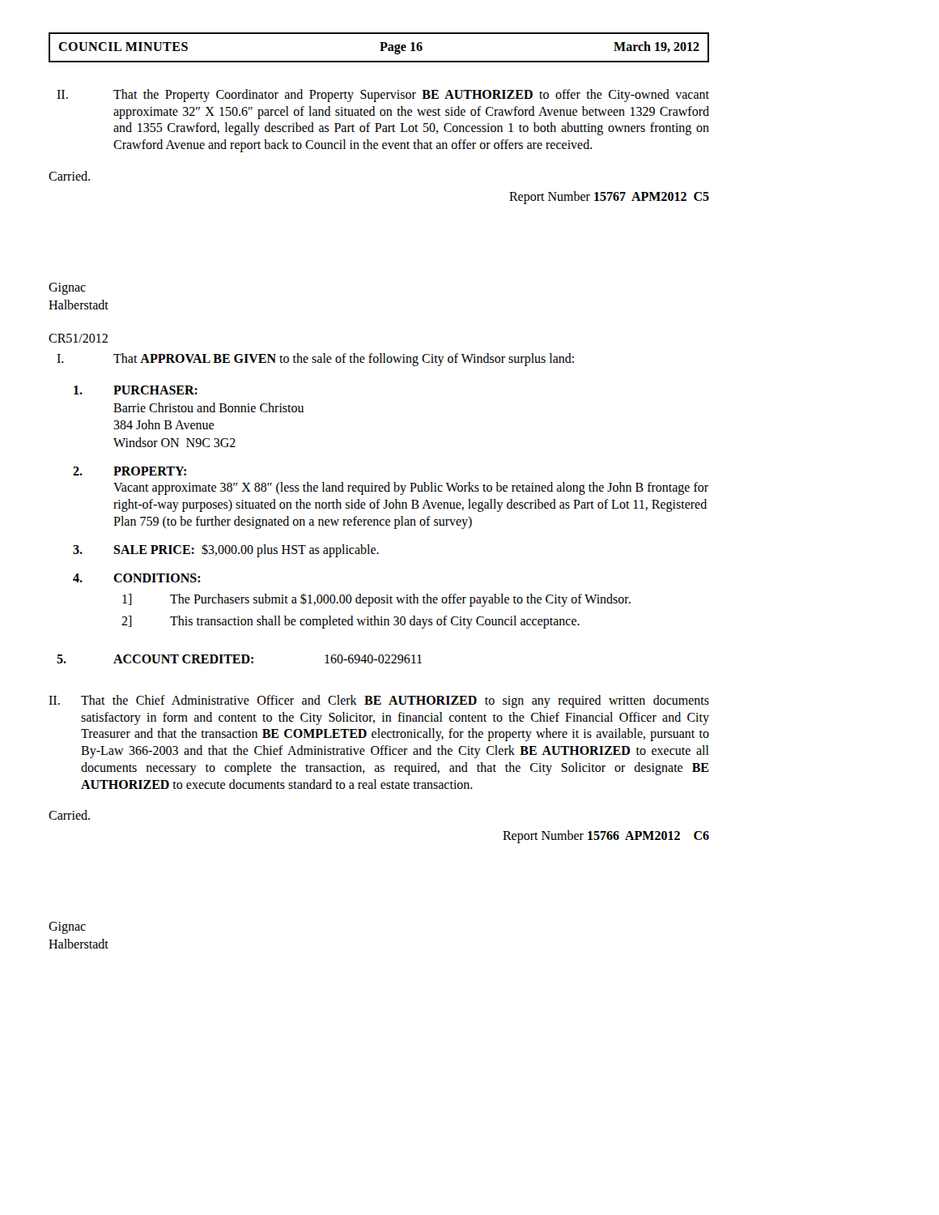Council Minutes Page 16 March 19, 2012
II.
That the Property Coordinator and Property Supervisor BE AUTHORIZED to offer the City-owned vacant approximate 32″ X 150.6″ parcel of land situated on the west side of Crawford Avenue between 1329 Crawford and 1355 Crawford, legally described as Part of Part Lot 50, Concession 1 to both abutting owners fronting on Crawford Avenue and report back to Council in the event that an offer or offers are received.
Carried.
Report Number 15767 APM2012 C5
Gignac
Halberstadt
CR51/2012
I.
That APPROVAL BE GIVEN to the sale of the following City of Windsor surplus land:
1.
Purchaser:
Barrie Christou and Bonnie Christou
384 John B Avenue
Windsor ON N9C 3G2
2.
Property:
Vacant approximate 38″ X 88″ (less the land required by Public Works to be retained along the John B frontage for right-of-way purposes) situated on the north side of John B Avenue, legally described as Part of Lot 11, Registered Plan 759 (to be further designated on a new reference plan of survey)
3.
Sale Price: $3,000.00 plus HST as applicable.
4.
Conditions:
1] The Purchasers submit a $1,000.00 deposit with the offer payable to the City of Windsor.
2] This transaction shall be completed within 30 days of City Council acceptance.
5.
Account Credited:
160-6940-0229611
II.
That the Chief Administrative Officer and Clerk BE AUTHORIZED to sign any required written documents satisfactory in form and content to the City Solicitor, in financial content to the Chief Financial Officer and City Treasurer and that the transaction BE COMPLETED electronically, for the property where it is available, pursuant to By-Law 366-2003 and that the Chief Administrative Officer and the City Clerk BE AUTHORIZED to execute all documents necessary to complete the transaction, as required, and that the City Solicitor or designate BE AUTHORIZED to execute documents standard to a real estate transaction.
Carried.
Report Number 15766 APM2012 C6
Gignac
Halberstadt